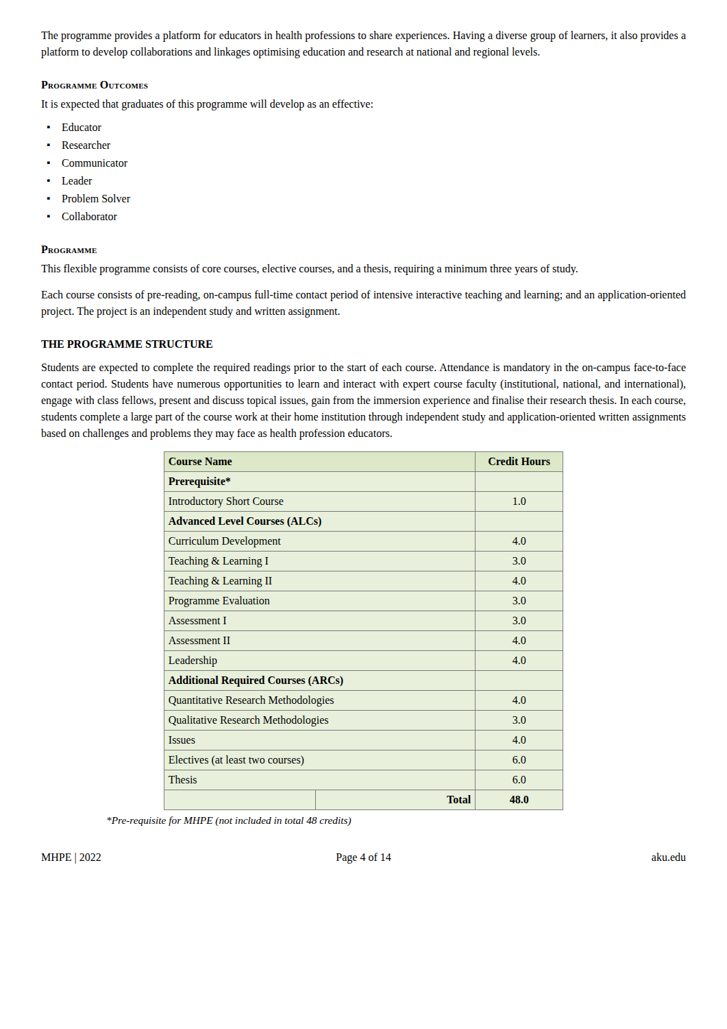The programme provides a platform for educators in health professions to share experiences. Having a diverse group of learners, it also provides a platform to develop collaborations and linkages optimising education and research at national and regional levels.
Programme Outcomes
It is expected that graduates of this programme will develop as an effective:
Educator
Researcher
Communicator
Leader
Problem Solver
Collaborator
Programme
This flexible programme consists of core courses, elective courses, and a thesis, requiring a minimum three years of study.
Each course consists of pre-reading, on-campus full-time contact period of intensive interactive teaching and learning; and an application-oriented project. The project is an independent study and written assignment.
THE PROGRAMME STRUCTURE
Students are expected to complete the required readings prior to the start of each course. Attendance is mandatory in the on-campus face-to-face contact period. Students have numerous opportunities to learn and interact with expert course faculty (institutional, national, and international), engage with class fellows, present and discuss topical issues, gain from the immersion experience and finalise their research thesis. In each course, students complete a large part of the course work at their home institution through independent study and application-oriented written assignments based on challenges and problems they may face as health profession educators.
| Course Name | Credit Hours |
| --- | --- |
| Prerequisite* | |
| Introductory Short Course | 1.0 |
| Advanced Level Courses (ALCs) | |
| Curriculum Development | 4.0 |
| Teaching & Learning I | 3.0 |
| Teaching & Learning II | 4.0 |
| Programme Evaluation | 3.0 |
| Assessment I | 3.0 |
| Assessment II | 4.0 |
| Leadership | 4.0 |
| Additional Required Courses (ARCs) | |
| Quantitative Research Methodologies | 4.0 |
| Qualitative Research Methodologies | 3.0 |
| Issues | 4.0 |
| Electives (at least two courses) | 6.0 |
| Thesis | 6.0 |
| | Total | 48.0 |
*Pre-requisite for MHPE (not included in total 48 credits)
MHPE | 2022
Page 4 of 14
aku.edu